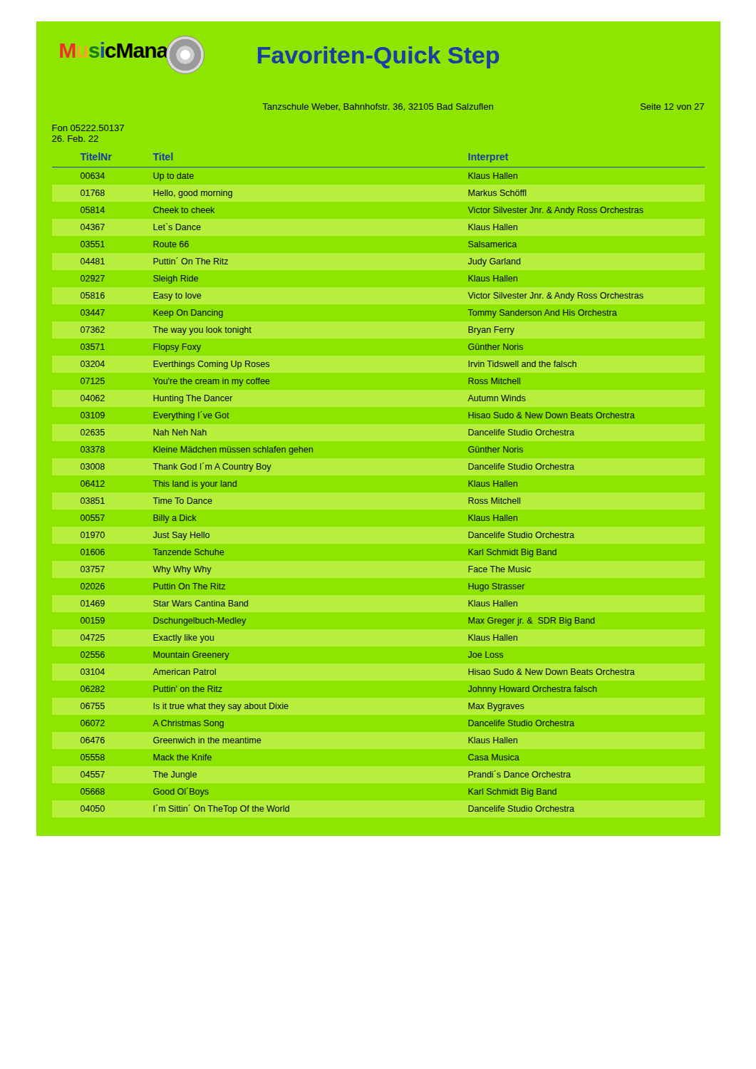MusicManager
Favoriten-Quick Step
Tanzschule Weber, Bahnhofstr. 36, 32105 Bad Salzuflen
Seite 12 von 27
Fon 05222.50137
26. Feb. 22
| TitelNr | Titel | Interpret |
| --- | --- | --- |
| 00634 | Up to date | Klaus Hallen |
| 01768 | Hello, good morning | Markus Schöffl |
| 05814 | Cheek to cheek | Victor Silvester Jnr. & Andy Ross Orchestras |
| 04367 | Let`s Dance | Klaus Hallen |
| 03551 | Route 66 | Salsamerica |
| 04481 | Puttin´ On The Ritz | Judy Garland |
| 02927 | Sleigh Ride | Klaus Hallen |
| 05816 | Easy to love | Victor Silvester Jnr. & Andy Ross Orchestras |
| 03447 | Keep On Dancing | Tommy Sanderson And His Orchestra |
| 07362 | The way you look tonight | Bryan Ferry |
| 03571 | Flopsy Foxy | Günther Noris |
| 03204 | Everthings Coming Up Roses | Irvin Tidswell and the falsch |
| 07125 | You're the cream in my coffee | Ross Mitchell |
| 04062 | Hunting The Dancer | Autumn Winds |
| 03109 | Everything I´ve Got | Hisao Sudo & New Down Beats Orchestra |
| 02635 | Nah Neh Nah | Dancelife Studio Orchestra |
| 03378 | Kleine Mädchen müssen schlafen gehen | Günther Noris |
| 03008 | Thank God I´m A Country Boy | Dancelife Studio Orchestra |
| 06412 | This land is your land | Klaus Hallen |
| 03851 | Time To Dance | Ross Mitchell |
| 00557 | Billy a Dick | Klaus Hallen |
| 01970 | Just Say Hello | Dancelife Studio Orchestra |
| 01606 | Tanzende Schuhe | Karl Schmidt Big Band |
| 03757 | Why Why Why | Face The Music |
| 02026 | Puttin On The Ritz | Hugo Strasser |
| 01469 | Star Wars Cantina Band | Klaus Hallen |
| 00159 | Dschungelbuch-Medley | Max Greger jr. & SDR Big Band |
| 04725 | Exactly like you | Klaus Hallen |
| 02556 | Mountain Greenery | Joe Loss |
| 03104 | American Patrol | Hisao Sudo & New Down Beats Orchestra |
| 06282 | Puttin' on the Ritz | Johnny Howard Orchestra falsch |
| 06755 | Is it true what they say about Dixie | Max Bygraves |
| 06072 | A Christmas Song | Dancelife Studio Orchestra |
| 06476 | Greenwich in the meantime | Klaus Hallen |
| 05558 | Mack the Knife | Casa Musica |
| 04557 | The Jungle | Prandi´s Dance Orchestra |
| 05668 | Good Ol´Boys | Karl Schmidt Big Band |
| 04050 | I´m Sittin´ On TheTop Of the World | Dancelife Studio Orchestra |